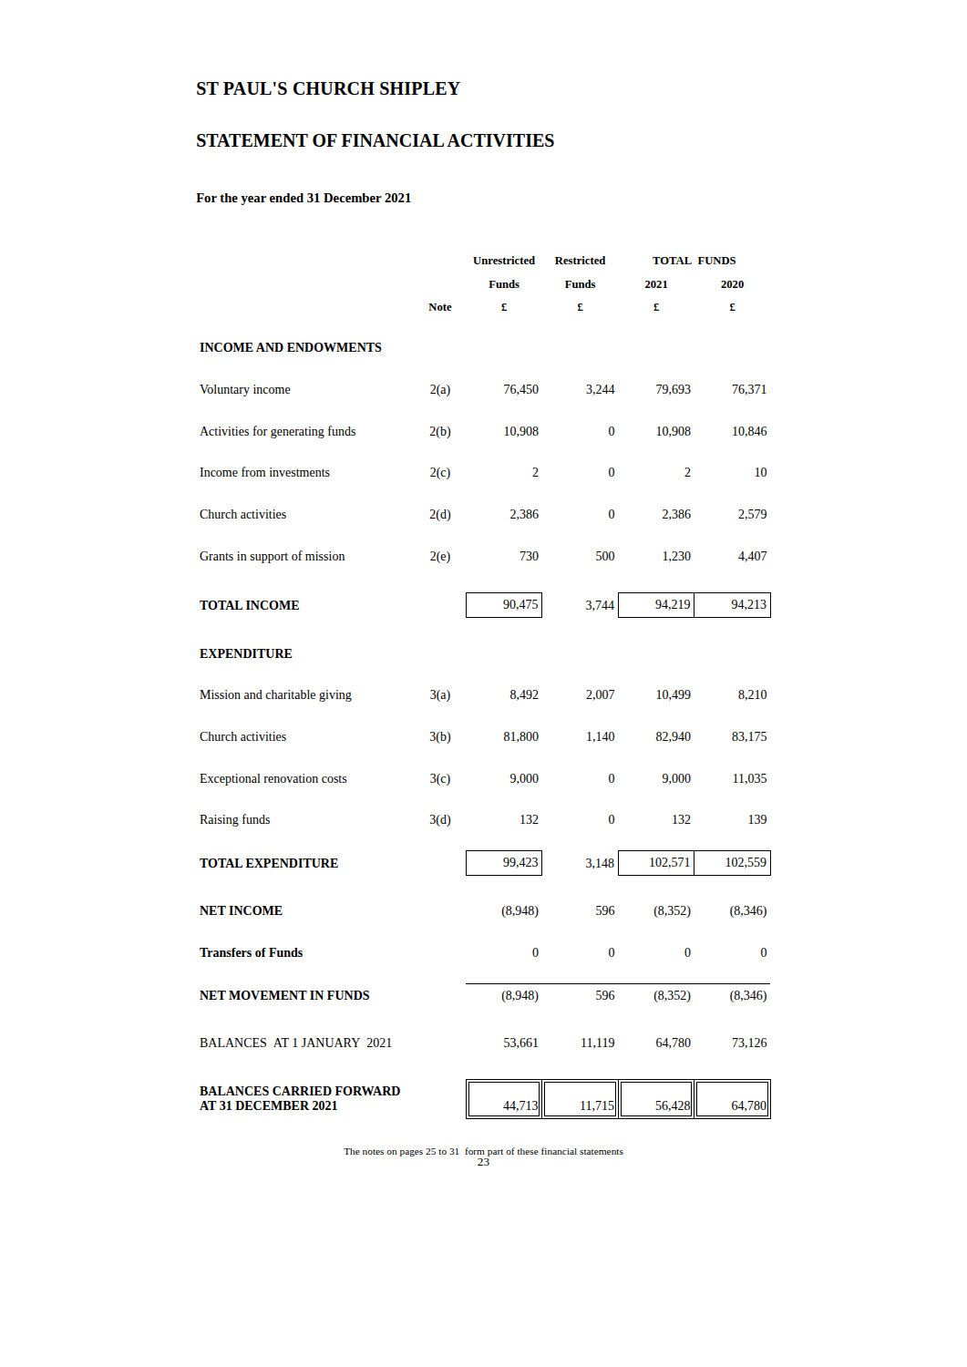ST PAUL'S CHURCH SHIPLEY
STATEMENT OF FINANCIAL ACTIVITIES
For the year ended 31 December 2021
| | | Unrestricted | Restricted | TOTAL FUNDS |
| | | Funds | Funds | 2021 | 2020 |
| | Note | £ | £ | £ | £ |
| INCOME AND ENDOWMENTS |
| Voluntary income | 2(a) | 76,450 | 3,244 | 79,693 | 76,371 |
| Activities for generating funds | 2(b) | 10,908 | 0 | 10,908 | 10,846 |
| Income from investments | 2(c) | 2 | 0 | 2 | 10 |
| Church activities | 2(d) | 2,386 | 0 | 2,386 | 2,579 |
| Grants in support of mission | 2(e) | 730 | 500 | 1,230 | 4,407 |
| TOTAL INCOME | | 90,475 | 3,744 | 94,219 | 94,213 |
| EXPENDITURE |
| Mission and charitable giving | 3(a) | 8,492 | 2,007 | 10,499 | 8,210 |
| Church activities | 3(b) | 81,800 | 1,140 | 82,940 | 83,175 |
| Exceptional renovation costs | 3(c) | 9,000 | 0 | 9,000 | 11,035 |
| Raising funds | 3(d) | 132 | 0 | 132 | 139 |
| TOTAL EXPENDITURE | | 99,423 | 3,148 | 102,571 | 102,559 |
| NET INCOME | | (8,948) | 596 | (8,352) | (8,346) |
| Transfers of Funds | | 0 | 0 | 0 | 0 |
| NET MOVEMENT IN FUNDS | | (8,948) | 596 | (8,352) | (8,346) |
| BALANCES AT 1 JANUARY 2021 | | 53,661 | 11,119 | 64,780 | 73,126 |
| BALANCES CARRIED FORWARD AT 31 DECEMBER 2021 | | 44,713 | 11,715 | 56,428 | 64,780 |
The notes on pages 25 to 31 form part of these financial statements
23